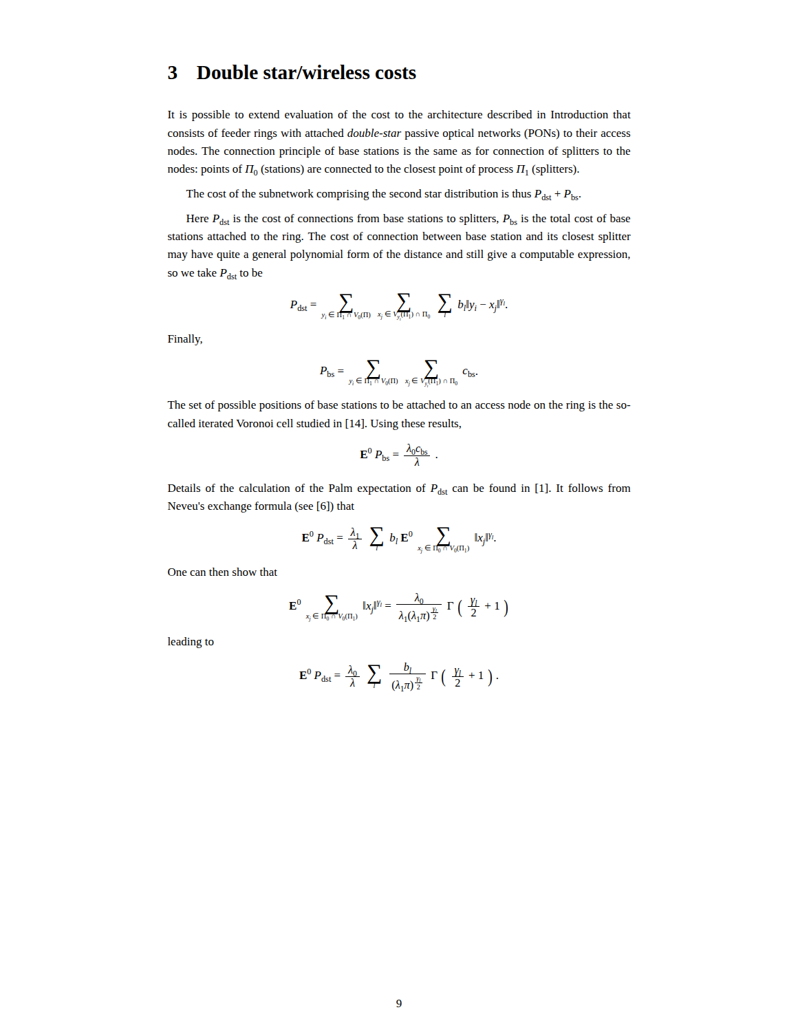3 Double star/wireless costs
It is possible to extend evaluation of the cost to the architecture described in Introduction that consists of feeder rings with attached double-star passive optical networks (PONs) to their access nodes. The connection principle of base stations is the same as for connection of splitters to the nodes: points of Π0 (stations) are connected to the closest point of process Π1 (splitters).
The cost of the subnetwork comprising the second star distribution is thus Pdst + Pbs.
Here Pdst is the cost of connections from base stations to splitters, Pbs is the total cost of base stations attached to the ring. The cost of connection between base station and its closest splitter may have quite a general polynomial form of the distance and still give a computable expression, so we take Pdst to be
Pdst = ∑yi ∈ Π1 ∩ V0(Π) ∑xj ∈ Vyi(Π1) ∩ Π0 ∑l bl‖yi − xj‖γl.
Finally,
Pbs = ∑yi ∈ Π1 ∩ V0(Π) ∑xj ∈ Vyi(Π1) ∩ Π0 cbs.
The set of possible positions of base stations to be attached to an access node on the ring is the so-called iterated Voronoi cell studied in [14]. Using these results,
E 0 Pbs = λ0cbs λ .
Details of the calculation of the Palm expectation of Pdst can be found in [1]. It follows from Neveu's exchange formula (see [6]) that
E 0 Pdst = λ1 λ ∑l bl E 0 ∑xj ∈ Π0 ∩ V0(Π1) ‖xj‖γl.
One can then show that
E 0 ∑xj ∈ Π0 ∩ V0(Π1) ‖xj‖γl = λ0 λ1(λ1π)γl 2 Γ ( γl 2 + 1 )
leading to
E 0 Pdst = λ0 λ ∑l bl(λ1π)γl 2 Γ ( γl 2 + 1 ) .
9